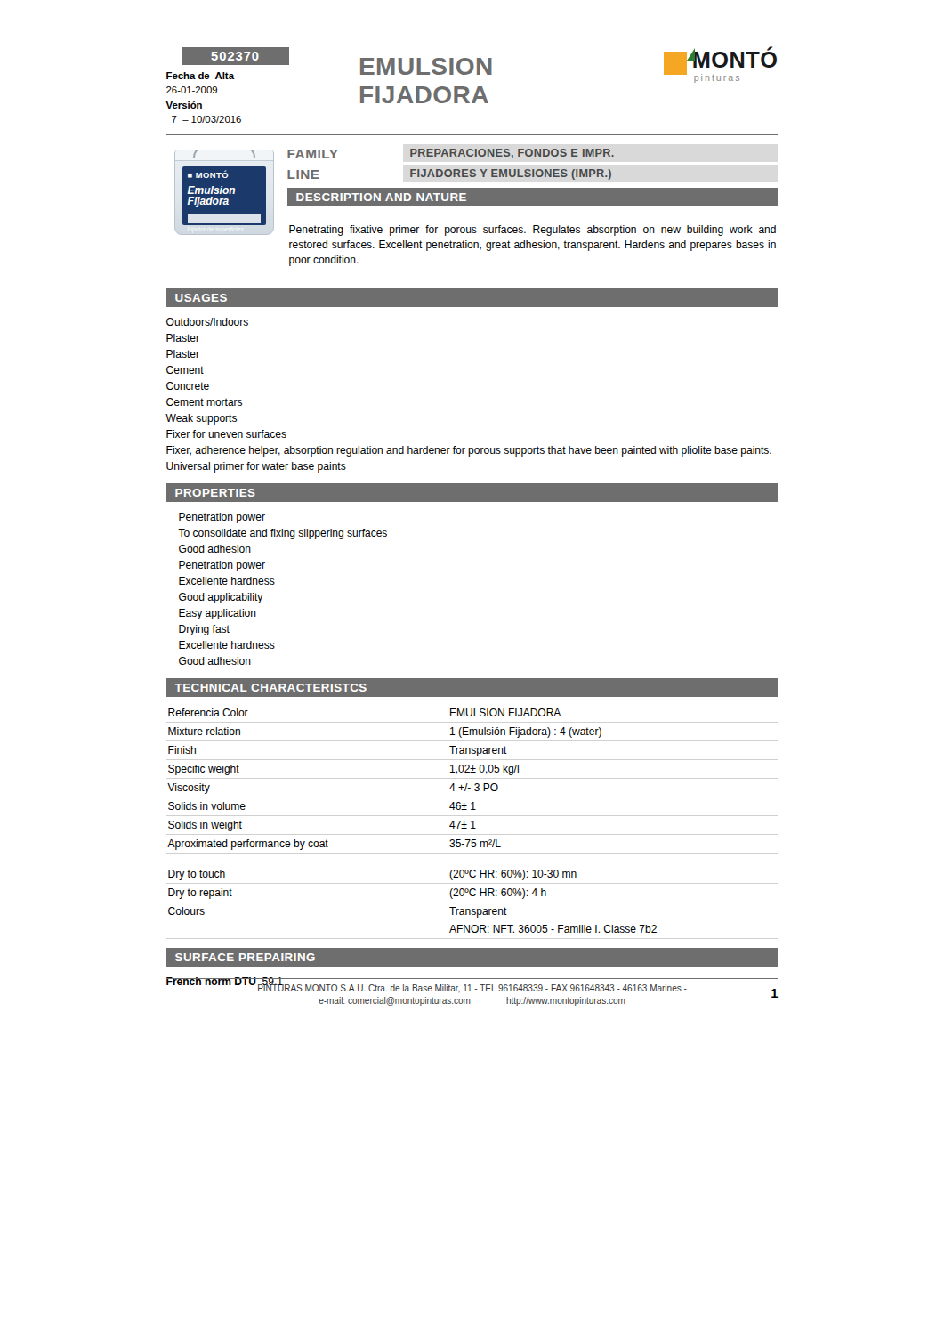502370
Fecha de Alta
26-01-2009
Versión
7 – 10/03/2016
EMULSION FIJADORA
MONTÓ
pinturas
■ MONTÓ
Emulsion Fijadora
Fijador de superficies porosas
FAMILY
PREPARACIONES, FONDOS E IMPR.
LINE
FIJADORES Y EMULSIONES (IMPR.)
DESCRIPTION AND NATURE
Penetrating fixative primer for porous surfaces. Regulates absorption on new building work and restored surfaces. Excellent penetration, great adhesion, transparent. Hardens and prepares bases in poor condition.
USAGES
Outdoors/Indoors
Plaster
Plaster
Cement
Concrete
Cement mortars
Weak supports
Fixer for uneven surfaces
Fixer, adherence helper, absorption regulation and hardener for porous supports that have been painted with pliolite base paints.
Universal primer for water base paints
PROPERTIES
Penetration power
To consolidate and fixing slippering surfaces
Good adhesion
Penetration power
Excellente hardness
Good applicability
Easy application
Drying fast
Excellente hardness
Good adhesion
TECHNICAL CHARACTERISTCS
| Referencia Color | EMULSION FIJADORA |
| Mixture relation | 1 (Emulsión Fijadora) : 4 (water) |
| Finish | Transparent |
| Specific weight | 1,02± 0,05 kg/l |
| Viscosity | 4 +/- 3 PO |
| Solids in volume | 46± 1 |
| Solids in weight | 47± 1 |
| Aproximated performance by coat | 35-75 m²/L |
| Dry to touch | (20ºC HR: 60%): 10-30 mn |
| Dry to repaint | (20ºC HR: 60%): 4 h |
| Colours | Transparent |
| | AFNOR: NFT. 36005 - Famille I. Classe 7b2 |
SURFACE PREPAIRING
French norm DTU 59.1
1
PINTURAS MONTO S.A.U. Ctra. de la Base Militar, 11 - TEL 961648339 - FAX 961648343 - 46163 Marines -
e-mail: comercial@montopinturas.com http://www.montopinturas.com